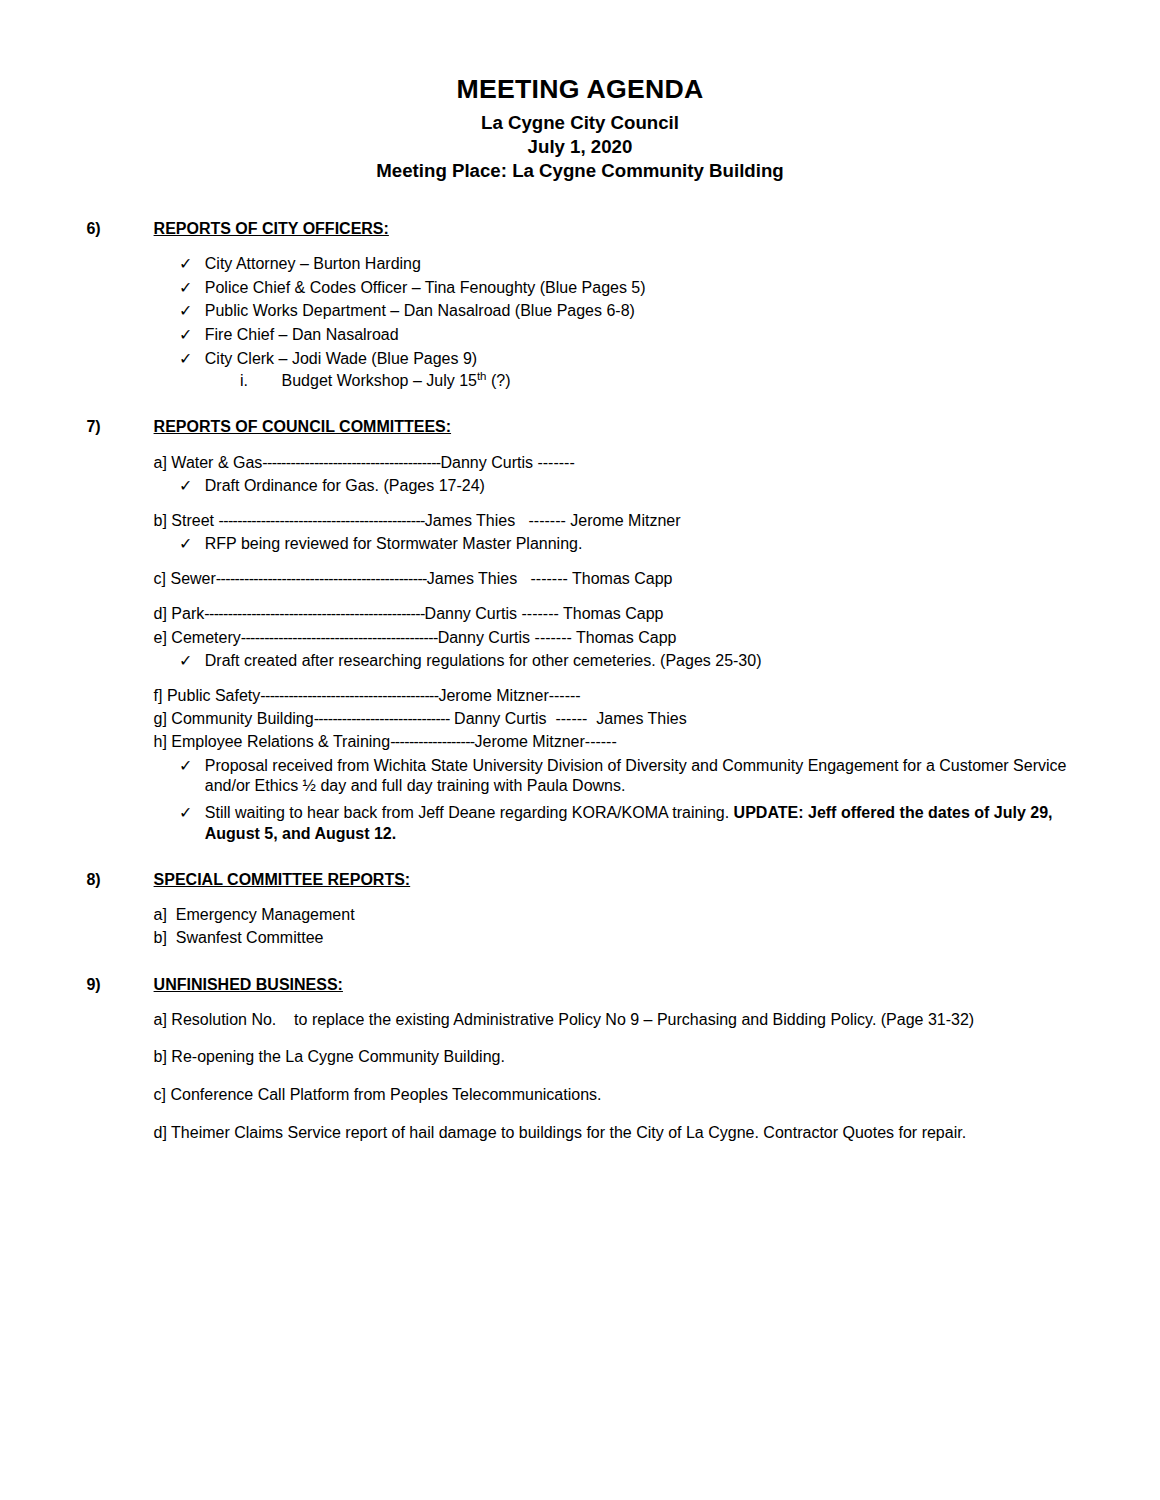MEETING AGENDA
La Cygne City Council
July 1, 2020
Meeting Place: La Cygne Community Building
6) REPORTS OF CITY OFFICERS:
City Attorney – Burton Harding
Police Chief & Codes Officer – Tina Fenoughty (Blue Pages 5)
Public Works Department – Dan Nasalroad (Blue Pages 6-8)
Fire Chief – Dan Nasalroad
City Clerk – Jodi Wade (Blue Pages 9)
Budget Workshop – July 15th (?)
7) REPORTS OF COUNCIL COMMITTEES:
a] Water & Gas--------------------------------------Danny Curtis -------
Draft Ordinance for Gas. (Pages 17-24)
b] Street --------------------------------------------James Thies ------- Jerome Mitzner
RFP being reviewed for Stormwater Master Planning.
c] Sewer---------------------------------------------James Thies ------- Thomas Capp
d] Park-----------------------------------------------Danny Curtis ------- Thomas Capp
e] Cemetery------------------------------------------Danny Curtis ------- Thomas Capp
Draft created after researching regulations for other cemeteries. (Pages 25-30)
f] Public Safety--------------------------------------Jerome Mitzner------
g] Community Building----------------------------- Danny Curtis ------ James Thies
h] Employee Relations & Training------------------Jerome Mitzner------
Proposal received from Wichita State University Division of Diversity and Community Engagement for a Customer Service and/or Ethics ½ day and full day training with Paula Downs.
Still waiting to hear back from Jeff Deane regarding KORA/KOMA training. UPDATE: Jeff offered the dates of July 29, August 5, and August 12.
8) SPECIAL COMMITTEE REPORTS:
a] Emergency Management
b] Swanfest Committee
9) UNFINISHED BUSINESS:
a] Resolution No. to replace the existing Administrative Policy No 9 – Purchasing and Bidding Policy. (Page 31-32)
b] Re-opening the La Cygne Community Building.
c] Conference Call Platform from Peoples Telecommunications.
d] Theimer Claims Service report of hail damage to buildings for the City of La Cygne. Contractor Quotes for repair.